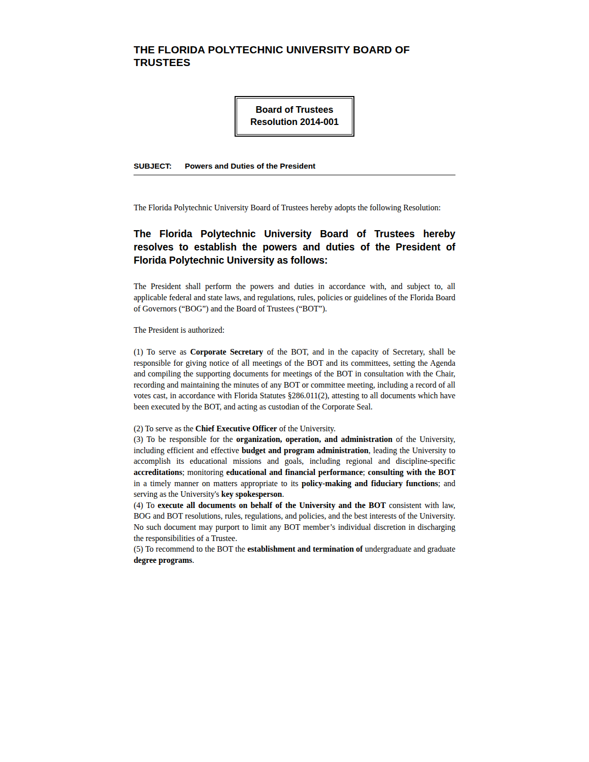THE FLORIDA POLYTECHNIC UNIVERSITY BOARD OF TRUSTEES
Board of Trustees
Resolution 2014-001
SUBJECT: Powers and Duties of the President
The Florida Polytechnic University Board of Trustees hereby adopts the following Resolution:
The Florida Polytechnic University Board of Trustees hereby resolves to establish the powers and duties of the President of Florida Polytechnic University as follows:
The President shall perform the powers and duties in accordance with, and subject to, all applicable federal and state laws, and regulations, rules, policies or guidelines of the Florida Board of Governors (“BOG”) and the Board of Trustees (“BOT”).
The President is authorized:
(1) To serve as Corporate Secretary of the BOT, and in the capacity of Secretary, shall be responsible for giving notice of all meetings of the BOT and its committees, setting the Agenda and compiling the supporting documents for meetings of the BOT in consultation with the Chair, recording and maintaining the minutes of any BOT or committee meeting, including a record of all votes cast, in accordance with Florida Statutes §286.011(2), attesting to all documents which have been executed by the BOT, and acting as custodian of the Corporate Seal.
(2) To serve as the Chief Executive Officer of the University.
(3) To be responsible for the organization, operation, and administration of the University, including efficient and effective budget and program administration, leading the University to accomplish its educational missions and goals, including regional and discipline-specific accreditations; monitoring educational and financial performance; consulting with the BOT in a timely manner on matters appropriate to its policy-making and fiduciary functions; and serving as the University's key spokesperson.
(4) To execute all documents on behalf of the University and the BOT consistent with law, BOG and BOT resolutions, rules, regulations, and policies, and the best interests of the University. No such document may purport to limit any BOT member’s individual discretion in discharging the responsibilities of a Trustee.
(5) To recommend to the BOT the establishment and termination of undergraduate and graduate degree programs.